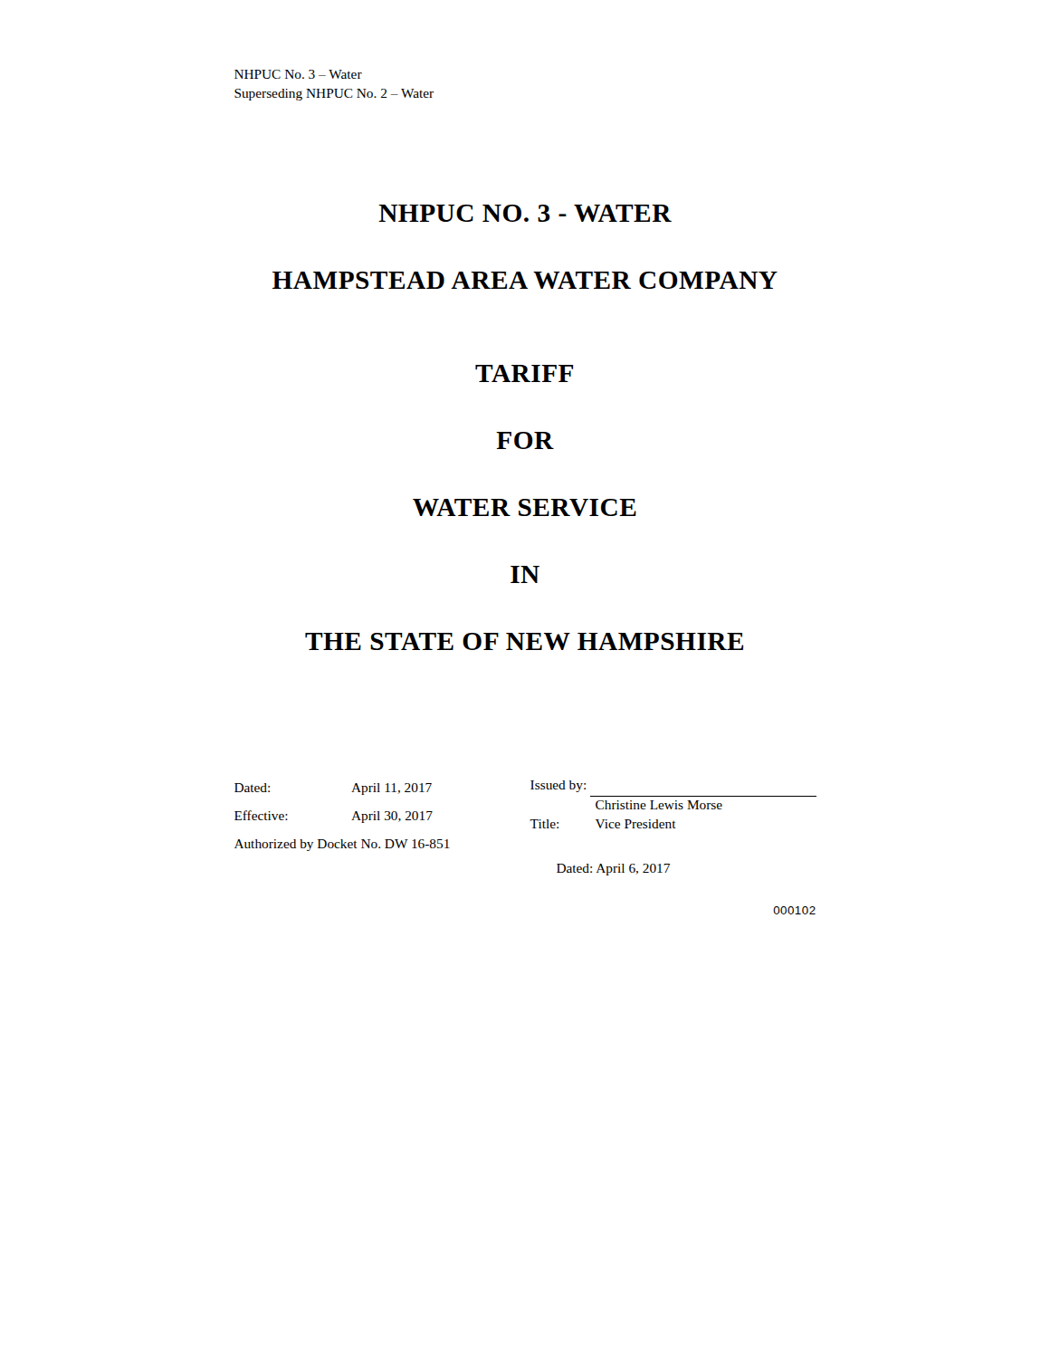NHPUC No. 3 – Water
Superseding NHPUC No. 2 – Water
NHPUC NO. 3 - WATER
HAMPSTEAD AREA WATER COMPANY
TARIFF
FOR
WATER SERVICE
IN
THE STATE OF NEW HAMPSHIRE
| Dated: April 11, 2017 Effective: April 30, 2017 Authorized by Docket No. DW 16-851 | Issued by: Christine Lewis Morse Title: Vice President Dated: April 6, 2017 |
000102